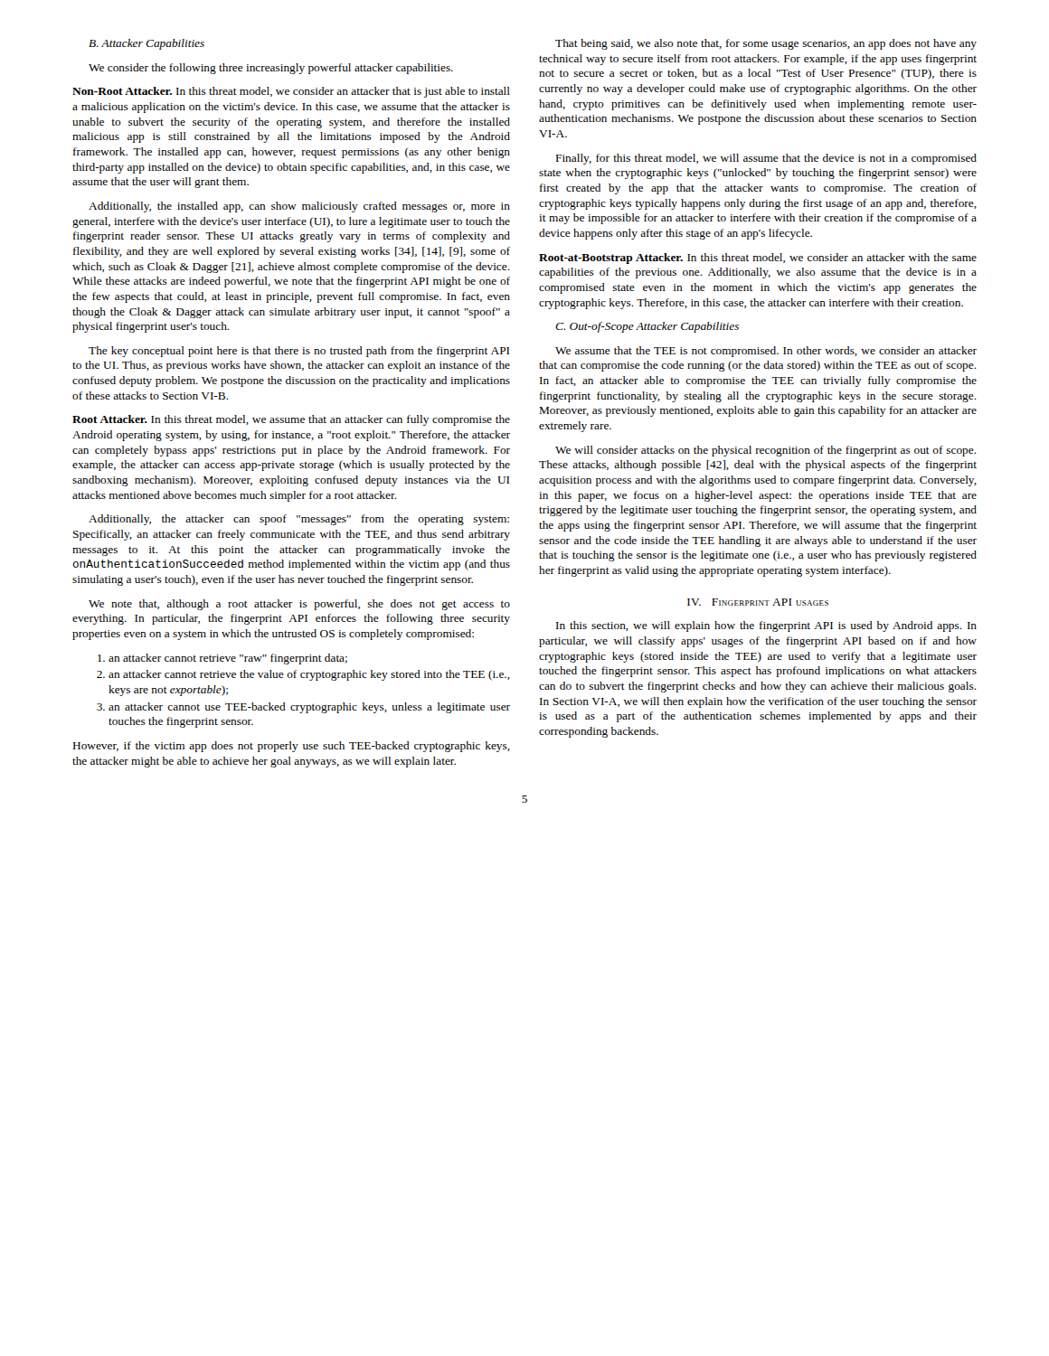B. Attacker Capabilities
We consider the following three increasingly powerful attacker capabilities.
Non-Root Attacker. In this threat model, we consider an attacker that is just able to install a malicious application on the victim's device. In this case, we assume that the attacker is unable to subvert the security of the operating system, and therefore the installed malicious app is still constrained by all the limitations imposed by the Android framework. The installed app can, however, request permissions (as any other benign third-party app installed on the device) to obtain specific capabilities, and, in this case, we assume that the user will grant them.
Additionally, the installed app, can show maliciously crafted messages or, more in general, interfere with the device's user interface (UI), to lure a legitimate user to touch the fingerprint reader sensor. These UI attacks greatly vary in terms of complexity and flexibility, and they are well explored by several existing works [34], [14], [9], some of which, such as Cloak & Dagger [21], achieve almost complete compromise of the device. While these attacks are indeed powerful, we note that the fingerprint API might be one of the few aspects that could, at least in principle, prevent full compromise. In fact, even though the Cloak & Dagger attack can simulate arbitrary user input, it cannot "spoof" a physical fingerprint user's touch.
The key conceptual point here is that there is no trusted path from the fingerprint API to the UI. Thus, as previous works have shown, the attacker can exploit an instance of the confused deputy problem. We postpone the discussion on the practicality and implications of these attacks to Section VI-B.
Root Attacker. In this threat model, we assume that an attacker can fully compromise the Android operating system, by using, for instance, a "root exploit." Therefore, the attacker can completely bypass apps' restrictions put in place by the Android framework. For example, the attacker can access app-private storage (which is usually protected by the sandboxing mechanism). Moreover, exploiting confused deputy instances via the UI attacks mentioned above becomes much simpler for a root attacker.
Additionally, the attacker can spoof "messages" from the operating system: Specifically, an attacker can freely communicate with the TEE, and thus send arbitrary messages to it. At this point the attacker can programmatically invoke the onAuthenticationSucceeded method implemented within the victim app (and thus simulating a user's touch), even if the user has never touched the fingerprint sensor.
We note that, although a root attacker is powerful, she does not get access to everything. In particular, the fingerprint API enforces the following three security properties even on a system in which the untrusted OS is completely compromised:
an attacker cannot retrieve "raw" fingerprint data;
an attacker cannot retrieve the value of cryptographic key stored into the TEE (i.e., keys are not exportable);
an attacker cannot use TEE-backed cryptographic keys, unless a legitimate user touches the fingerprint sensor.
However, if the victim app does not properly use such TEE-backed cryptographic keys, the attacker might be able to achieve her goal anyways, as we will explain later.
That being said, we also note that, for some usage scenarios, an app does not have any technical way to secure itself from root attackers. For example, if the app uses fingerprint not to secure a secret or token, but as a local "Test of User Presence" (TUP), there is currently no way a developer could make use of cryptographic algorithms. On the other hand, crypto primitives can be definitively used when implementing remote user-authentication mechanisms. We postpone the discussion about these scenarios to Section VI-A.
Finally, for this threat model, we will assume that the device is not in a compromised state when the cryptographic keys ("unlocked" by touching the fingerprint sensor) were first created by the app that the attacker wants to compromise. The creation of cryptographic keys typically happens only during the first usage of an app and, therefore, it may be impossible for an attacker to interfere with their creation if the compromise of a device happens only after this stage of an app's lifecycle.
Root-at-Bootstrap Attacker. In this threat model, we consider an attacker with the same capabilities of the previous one. Additionally, we also assume that the device is in a compromised state even in the moment in which the victim's app generates the cryptographic keys. Therefore, in this case, the attacker can interfere with their creation.
C. Out-of-Scope Attacker Capabilities
We assume that the TEE is not compromised. In other words, we consider an attacker that can compromise the code running (or the data stored) within the TEE as out of scope. In fact, an attacker able to compromise the TEE can trivially fully compromise the fingerprint functionality, by stealing all the cryptographic keys in the secure storage. Moreover, as previously mentioned, exploits able to gain this capability for an attacker are extremely rare.
We will consider attacks on the physical recognition of the fingerprint as out of scope. These attacks, although possible [42], deal with the physical aspects of the fingerprint acquisition process and with the algorithms used to compare fingerprint data. Conversely, in this paper, we focus on a higher-level aspect: the operations inside TEE that are triggered by the legitimate user touching the fingerprint sensor, the operating system, and the apps using the fingerprint sensor API. Therefore, we will assume that the fingerprint sensor and the code inside the TEE handling it are always able to understand if the user that is touching the sensor is the legitimate one (i.e., a user who has previously registered her fingerprint as valid using the appropriate operating system interface).
IV. Fingerprint API usages
In this section, we will explain how the fingerprint API is used by Android apps. In particular, we will classify apps' usages of the fingerprint API based on if and how cryptographic keys (stored inside the TEE) are used to verify that a legitimate user touched the fingerprint sensor. This aspect has profound implications on what attackers can do to subvert the fingerprint checks and how they can achieve their malicious goals. In Section VI-A, we will then explain how the verification of the user touching the sensor is used as a part of the authentication schemes implemented by apps and their corresponding backends.
5